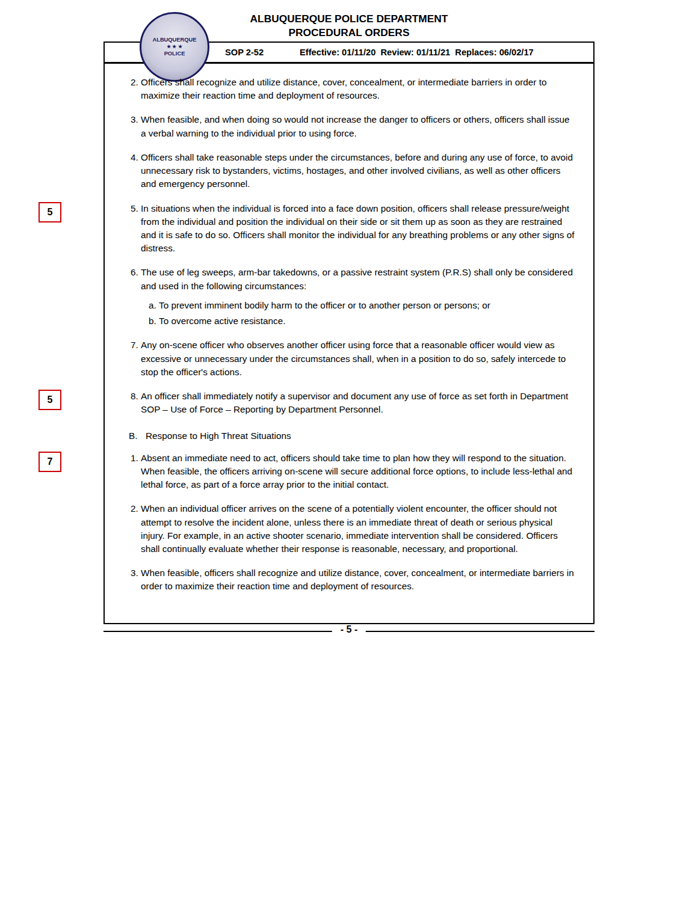ALBUQUERQUE POLICE DEPARTMENT
PROCEDURAL ORDERS
ALBUQUERQUE
★ ★ ★
POLICE
SOP 2-52 Effective: 01/11/20 Review: 01/11/21 Replaces: 06/02/17
Officers shall recognize and utilize distance, cover, concealment, or intermediate barriers in order to maximize their reaction time and deployment of resources.
When feasible, and when doing so would not increase the danger to officers or others, officers shall issue a verbal warning to the individual prior to using force.
Officers shall take reasonable steps under the circumstances, before and during any use of force, to avoid unnecessary risk to bystanders, victims, hostages, and other involved civilians, as well as other officers and emergency personnel.
5 In situations when the individual is forced into a face down position, officers shall release pressure/weight from the individual and position the individual on their side or sit them up as soon as they are restrained and it is safe to do so. Officers shall monitor the individual for any breathing problems or any other signs of distress.
The use of leg sweeps, arm-bar takedowns, or a passive restraint system (P.R.S) shall only be considered and used in the following circumstances:
To prevent imminent bodily harm to the officer or to another person or persons; or
To overcome active resistance.
Any on-scene officer who observes another officer using force that a reasonable officer would view as excessive or unnecessary under the circumstances shall, when in a position to do so, safely intercede to stop the officer's actions.
5 An officer shall immediately notify a supervisor and document any use of force as set forth in Department SOP – Use of Force – Reporting by Department Personnel.
B. Response to High Threat Situations
7 Absent an immediate need to act, officers should take time to plan how they will respond to the situation. When feasible, the officers arriving on-scene will secure additional force options, to include less-lethal and lethal force, as part of a force array prior to the initial contact.
When an individual officer arrives on the scene of a potentially violent encounter, the officer should not attempt to resolve the incident alone, unless there is an immediate threat of death or serious physical injury. For example, in an active shooter scenario, immediate intervention shall be considered. Officers shall continually evaluate whether their response is reasonable, necessary, and proportional.
When feasible, officers shall recognize and utilize distance, cover, concealment, or intermediate barriers in order to maximize their reaction time and deployment of resources.
- 5 -